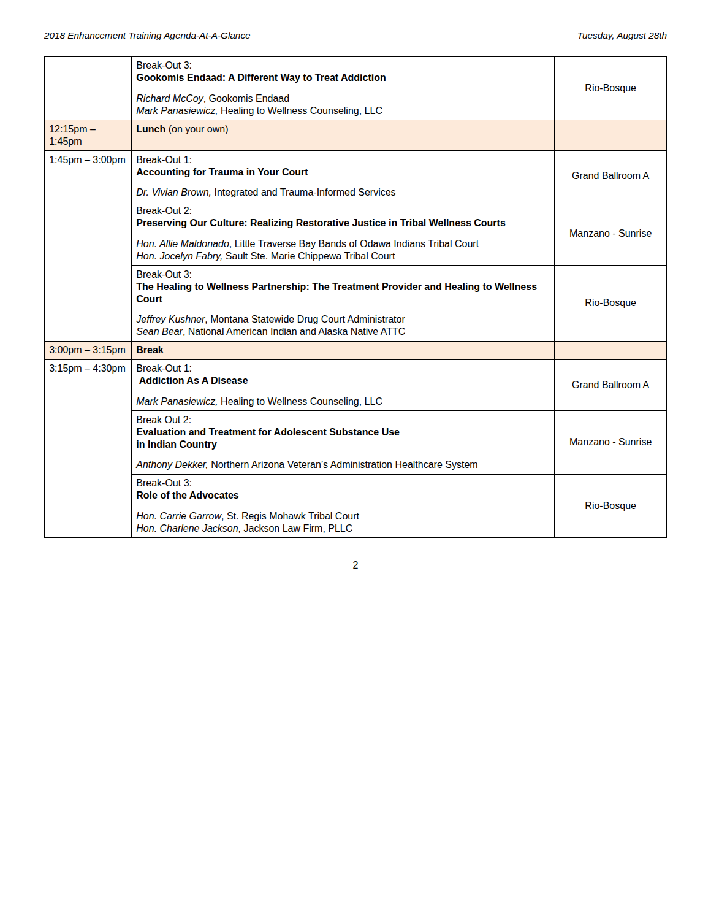2018 Enhancement Training Agenda-At-A-Glance Tuesday, August 28th
| | Break-Out 3: Gookomis Endaad: A Different Way to Treat Addiction Richard McCoy , Gookomis Endaad Mark Panasiewicz, Healing to Wellness Counseling, LLC | Rio-Bosque |
| 12:15pm – 1:45pm | Lunch (on your own) | |
| 1:45pm – 3:00pm | Break-Out 1: Accounting for Trauma in Your Court Dr. Vivian Brown, Integrated and Trauma-Informed Services | Grand Ballroom A |
| Break-Out 2: Preserving Our Culture: Realizing Restorative Justice in Tribal Wellness Courts Hon. Allie Maldonado , Little Traverse Bay Bands of Odawa Indians Tribal Court Hon. Jocelyn Fabry, Sault Ste. Marie Chippewa Tribal Court | Manzano - Sunrise |
| Break-Out 3: The Healing to Wellness Partnership: The Treatment Provider and Healing to Wellness Court Jeffrey Kushner , Montana Statewide Drug Court Administrator Sean Bear , National American Indian and Alaska Native ATTC | Rio-Bosque |
| 3:00pm – 3:15pm | Break | |
| 3:15pm – 4:30pm | Break-Out 1: Addiction As A Disease Mark Panasiewicz, Healing to Wellness Counseling, LLC | Grand Ballroom A |
| Break Out 2: Evaluation and Treatment for Adolescent Substance Use in Indian Country Anthony Dekker, Northern Arizona Veteran’s Administration Healthcare System | Manzano - Sunrise |
| Break-Out 3: Role of the Advocates Hon. Carrie Garrow , St. Regis Mohawk Tribal Court Hon. Charlene Jackson , Jackson Law Firm, PLLC | Rio-Bosque |
2